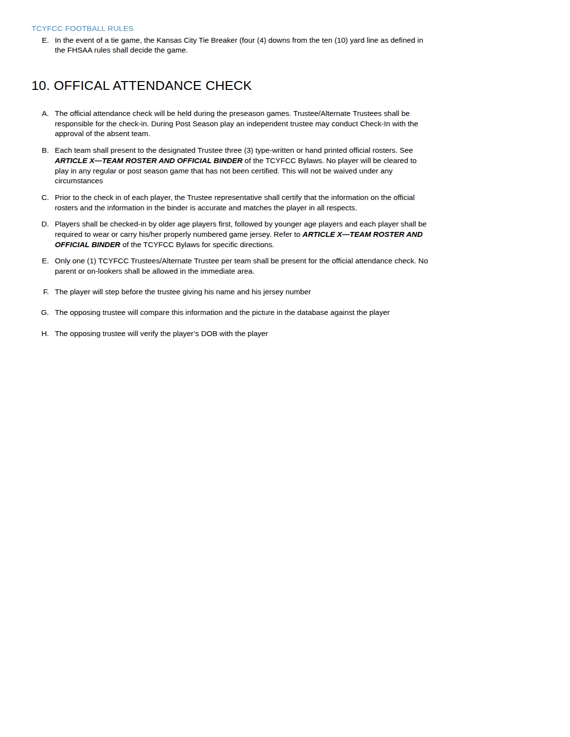TCYFCC FOOTBALL RULES
In the event of a tie game, the Kansas City Tie Breaker (four (4) downs from the ten (10) yard line as defined in the FHSAA rules shall decide the game.
10. OFFICAL ATTENDANCE CHECK
The official attendance check will be held during the preseason games. Trustee/Alternate Trustees shall be responsible for the check-in. During Post Season play an independent trustee may conduct Check-In with the approval of the absent team.
Each team shall present to the designated Trustee three (3) type-written or hand printed official rosters. See ARTICLE X—TEAM ROSTER AND OFFICIAL BINDER of the TCYFCC Bylaws. No player will be cleared to play in any regular or post season game that has not been certified. This will not be waived under any circumstances
Prior to the check in of each player, the Trustee representative shall certify that the information on the official rosters and the information in the binder is accurate and matches the player in all respects.
Players shall be checked-in by older age players first, followed by younger age players and each player shall be required to wear or carry his/her properly numbered game jersey. Refer to ARTICLE X—TEAM ROSTER AND OFFICIAL BINDER of the TCYFCC Bylaws for specific directions.
Only one (1) TCYFCC Trustees/Alternate Trustee per team shall be present for the official attendance check. No parent or on-lookers shall be allowed in the immediate area.
The player will step before the trustee giving his name and his jersey number
The opposing trustee will compare this information and the picture in the database against the player
The opposing trustee will verify the player’s DOB with the player